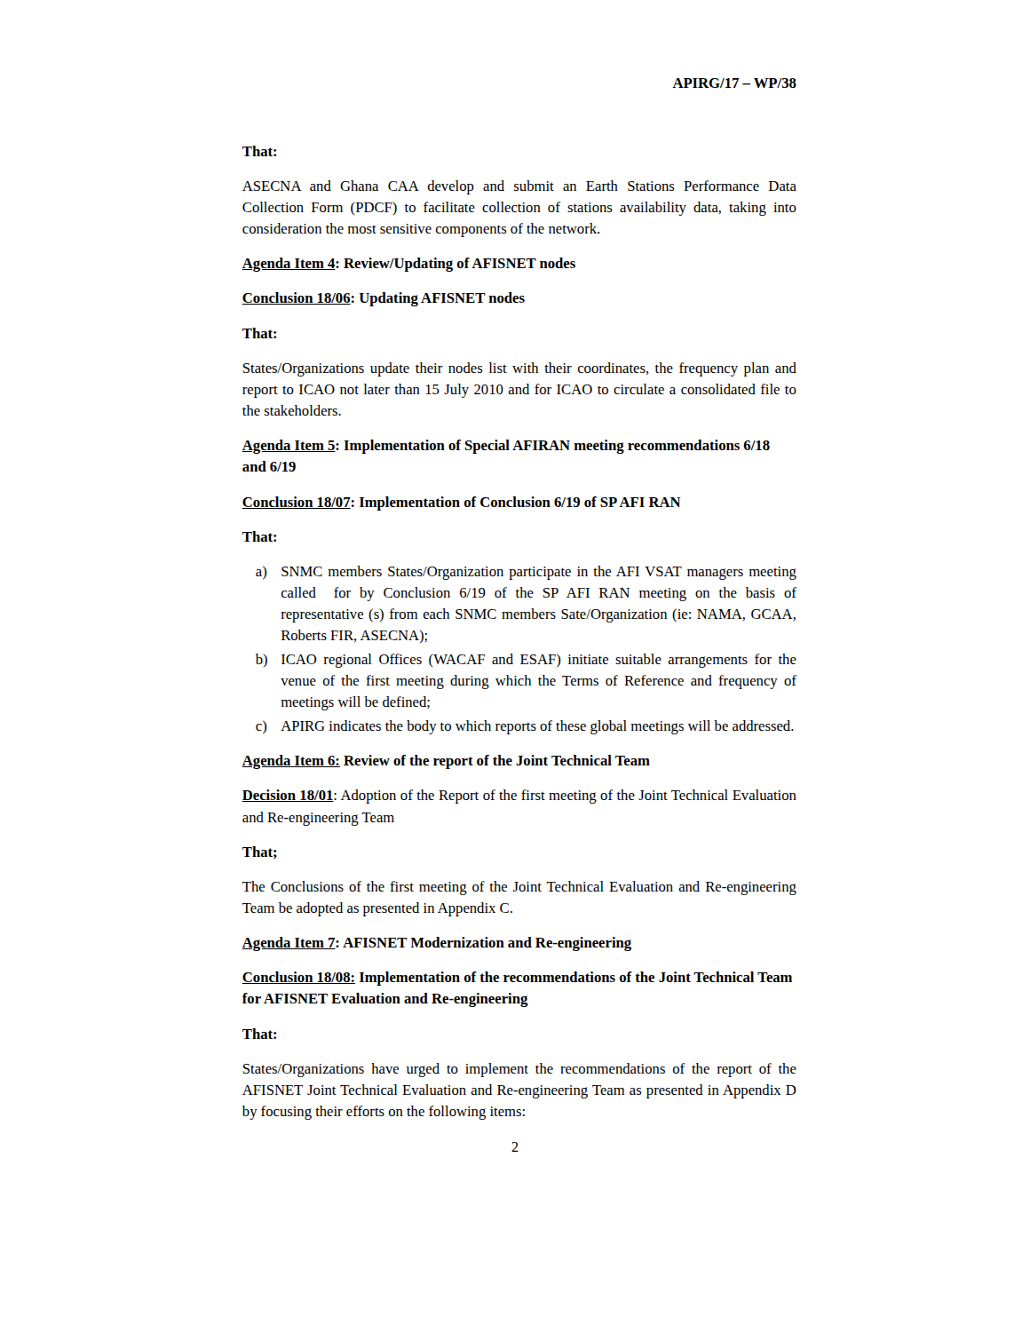APIRG/17 – WP/38
That:
ASECNA and Ghana CAA develop and submit an Earth Stations Performance Data Collection Form (PDCF) to facilitate collection of stations availability data, taking into consideration the most sensitive components of the network.
Agenda Item 4: Review/Updating of AFISNET nodes
Conclusion 18/06: Updating AFISNET nodes
That:
States/Organizations update their nodes list with their coordinates, the frequency plan and report to ICAO not later than 15 July 2010 and for ICAO to circulate a consolidated file to the stakeholders.
Agenda Item 5: Implementation of Special AFIRAN meeting recommendations 6/18 and 6/19
Conclusion 18/07: Implementation of Conclusion 6/19 of SP AFI RAN
That:
a) SNMC members States/Organization participate in the AFI VSAT managers meeting called for by Conclusion 6/19 of the SP AFI RAN meeting on the basis of representative (s) from each SNMC members Sate/Organization (ie: NAMA, GCAA, Roberts FIR, ASECNA);
b) ICAO regional Offices (WACAF and ESAF) initiate suitable arrangements for the venue of the first meeting during which the Terms of Reference and frequency of meetings will be defined;
c) APIRG indicates the body to which reports of these global meetings will be addressed.
Agenda Item 6: Review of the report of the Joint Technical Team
Decision 18/01: Adoption of the Report of the first meeting of the Joint Technical Evaluation and Re-engineering Team
That;
The Conclusions of the first meeting of the Joint Technical Evaluation and Re-engineering Team be adopted as presented in Appendix C.
Agenda Item 7: AFISNET Modernization and Re-engineering
Conclusion 18/08: Implementation of the recommendations of the Joint Technical Team for AFISNET Evaluation and Re-engineering
That:
States/Organizations have urged to implement the recommendations of the report of the AFISNET Joint Technical Evaluation and Re-engineering Team as presented in Appendix D by focusing their efforts on the following items:
2